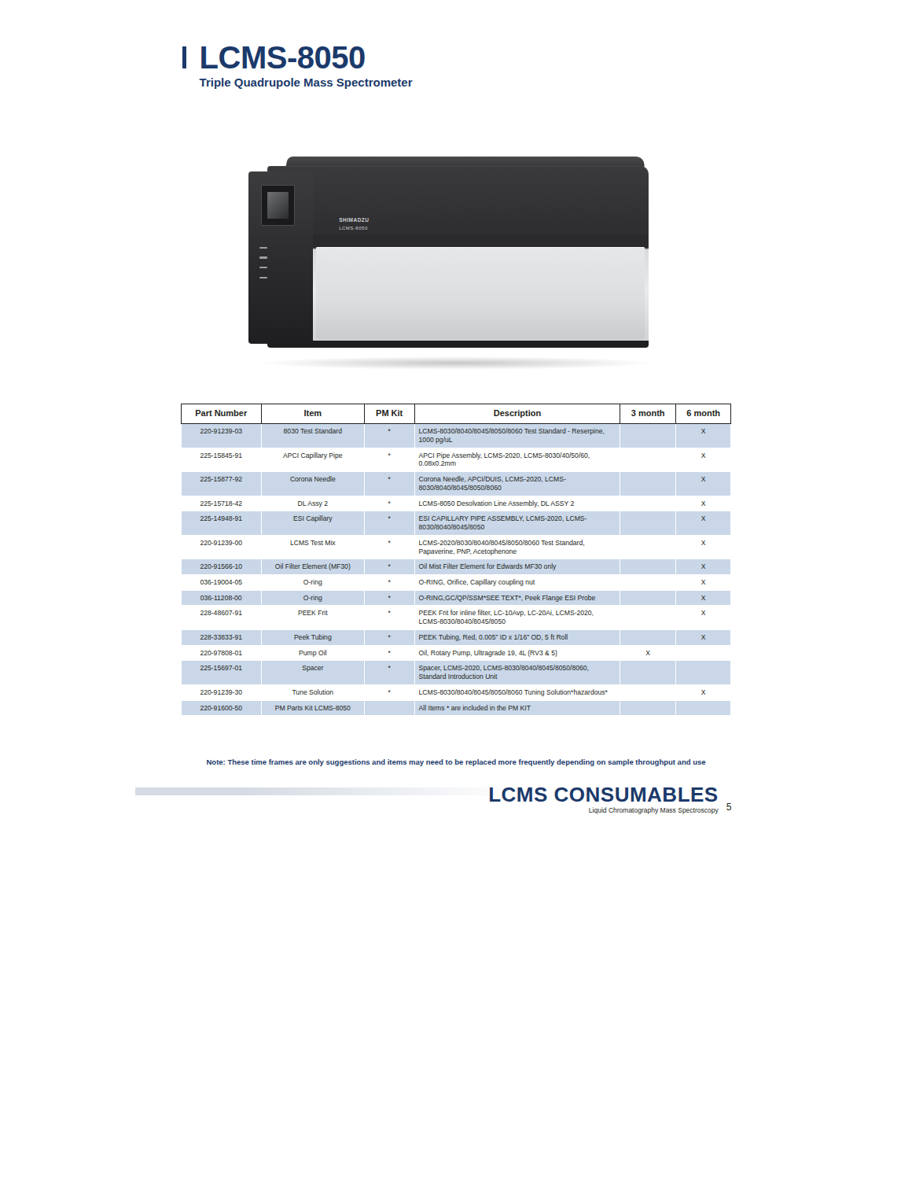LCMS-8050
Triple Quadrupole Mass Spectrometer
SHIMADZULCMS-8050
| Part Number | Item | PM Kit | Description | 3 month | 6 month |
| --- | --- | --- | --- | --- | --- |
| 220-91239-03 | 8030 Test Standard | * | LCMS-8030/8040/8045/8050/8060 Test Standard - Reserpine, 1000 pg/uL | | X |
| 225-15845-91 | APCI Capillary Pipe | * | APCI Pipe Assembly, LCMS-2020, LCMS-8030/40/50/60, 0.08x0.2mm | | X |
| 225-15877-92 | Corona Needle | * | Corona Needle, APCI/DUIS, LCMS-2020, LCMS-8030/8040/8045/8050/8060 | | X |
| 225-15718-42 | DL Assy 2 | * | LCMS-8050 Desolvation Line Assembly, DL ASSY 2 | | X |
| 225-14948-91 | ESI Capillary | * | ESI CAPILLARY PIPE ASSEMBLY, LCMS-2020, LCMS-8030/8040/8045/8050 | | X |
| 220-91239-00 | LCMS Test Mix | * | LCMS-2020/8030/8040/8045/8050/8060 Test Standard, Papaverine, PNP, Acetophenone | | X |
| 220-91566-10 | Oil Filter Element (MF30) | * | Oil Mist Filter Element for Edwards MF30 only | | X |
| 036-19004-05 | O-ring | * | O-RING, Orifice, Capillary coupling nut | | X |
| 036-11208-00 | O-ring | * | O-RING,GC/QP/SSM*SEE TEXT*, Peek Flange ESI Probe | | X |
| 228-48607-91 | PEEK Frit | * | PEEK Frit for inline filter, LC-10Avp, LC-20Ai, LCMS-2020, LCMS-8030/8040/8045/8050 | | X |
| 228-33833-91 | Peek Tubing | * | PEEK Tubing, Red, 0.005” ID x 1/16” OD, 5 ft Roll | | X |
| 220-97808-01 | Pump Oil | * | Oil, Rotary Pump, Ultragrade 19, 4L (RV3 & 5) | X | |
| 225-15697-01 | Spacer | * | Spacer, LCMS-2020, LCMS-8030/8040/8045/8050/8060, Standard Introduction Unit | | |
| 220-91239-30 | Tune Solution | * | LCMS-8030/8040/8045/8050/8060 Tuning Solution*hazardous* | | X |
| 220-91600-50 | PM Parts Kit LCMS-8050 | | All Items * are included in the PM KIT | | |
Note: These time frames are only suggestions and items may need to be replaced more frequently depending on sample throughput and use
LCMS CONSUMABLES
Liquid Chromatography Mass Spectroscopy
5